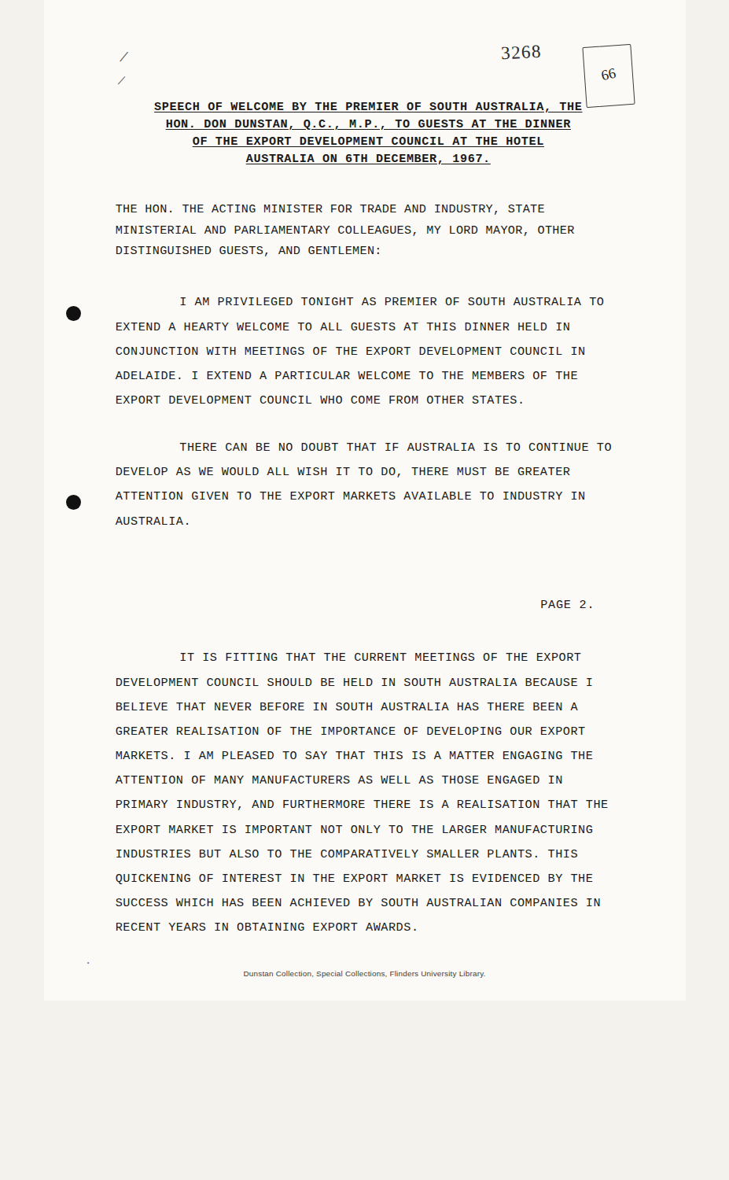⁄ ⁄ 3268 66
Speech of Welcome by the Premier of South Australia, the Hon. Don Dunstan, Q.C., M.P., to Guests at the Dinner of the Export Development Council at the Hotel Australia on 6th December, 1967.
The Hon. the Acting Minister for Trade and Industry, State
Ministerial and Parliamentary Colleagues, my Lord Mayor, other
distinguished guests, and gentlemen:
I am privileged tonight as Premier of South Australia to extend a hearty welcome to all guests at this dinner held in conjunction with meetings of the Export Development Council in Adelaide. I extend a particular welcome to the members of the Export Development Council who come from other States.
There can be no doubt that if Australia is to continue to develop as we would all wish it to do, there must be greater attention given to the export markets available to industry in Australia.
Page 2.
It is fitting that the current meetings of the Export Development Council should be held in South Australia because I believe that never before in South Australia has there been a greater realisation of the importance of developing our export markets. I am pleased to say that this is a matter engaging the attention of many manufacturers as well as those engaged in primary industry, and furthermore there is a realisation that the export market is important not only to the larger manufacturing industries but also to the comparatively smaller plants. This quickening of interest in the export market is evidenced by the success which has been achieved by South Australian companies in recent years in obtaining export awards.
·
Dunstan Collection, Special Collections, Flinders University Library.